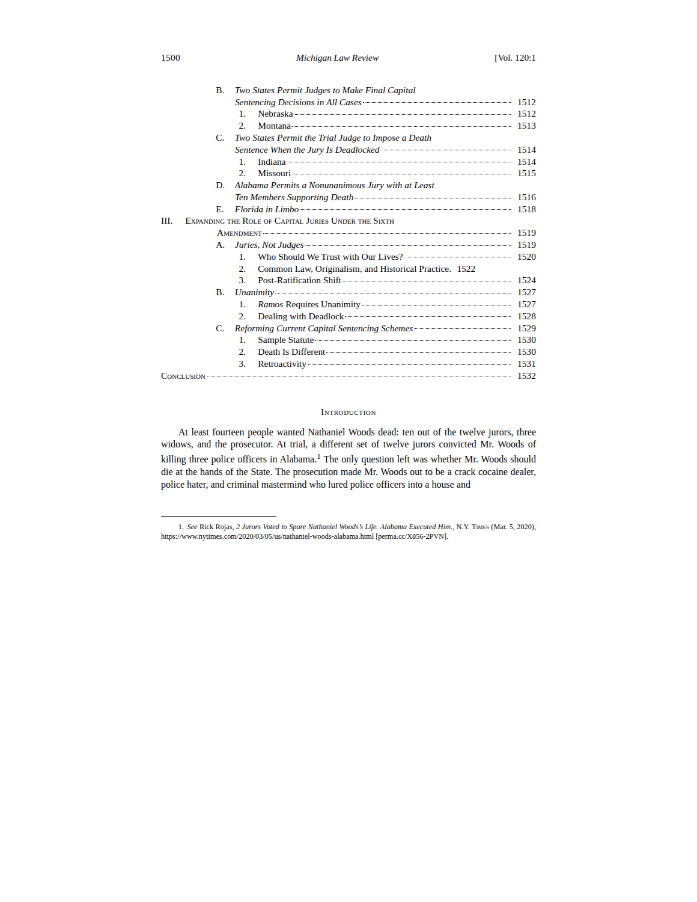1500 Michigan Law Review [Vol. 120:1
B. Two States Permit Judges to Make Final Capital
Sentencing Decisions in All Cases 1512
1. Nebraska 1512
2. Montana 1513
C. Two States Permit the Trial Judge to Impose a Death
Sentence When the Jury Is Deadlocked 1514
1. Indiana 1514
2. Missouri 1515
D. Alabama Permits a Nonunanimous Jury with at Least
Ten Members Supporting Death 1516
E. Florida in Limbo 1518
III. Expanding the Role of Capital Juries Under the Sixth
Amendment 1519
A. Juries, Not Judges 1519
1. Who Should We Trust with Our Lives? 1520
2. Common Law, Originalism, and Historical Practice. 1522
3. Post-Ratification Shift 1524
B. Unanimity 1527
1. Ramos Requires Unanimity 1527
2. Dealing with Deadlock 1528
C. Reforming Current Capital Sentencing Schemes 1529
1. Sample Statute 1530
2. Death Is Different 1530
3. Retroactivity 1531
Conclusion 1532
Introduction
At least fourteen people wanted Nathaniel Woods dead: ten out of the twelve jurors, three widows, and the prosecutor. At trial, a different set of twelve jurors convicted Mr. Woods of killing three police officers in Alabama.1 The only question left was whether Mr. Woods should die at the hands of the State. The prosecution made Mr. Woods out to be a crack cocaine dealer, police hater, and criminal mastermind who lured police officers into a house and
1. See Rick Rojas, 2 Jurors Voted to Spare Nathaniel Woods’s Life. Alabama Executed Him., N.Y. Times (Mar. 5, 2020), https://www.nytimes.com/2020/03/05/us/nathaniel-woods-alabama.html [perma.cc/X856-2PVN].